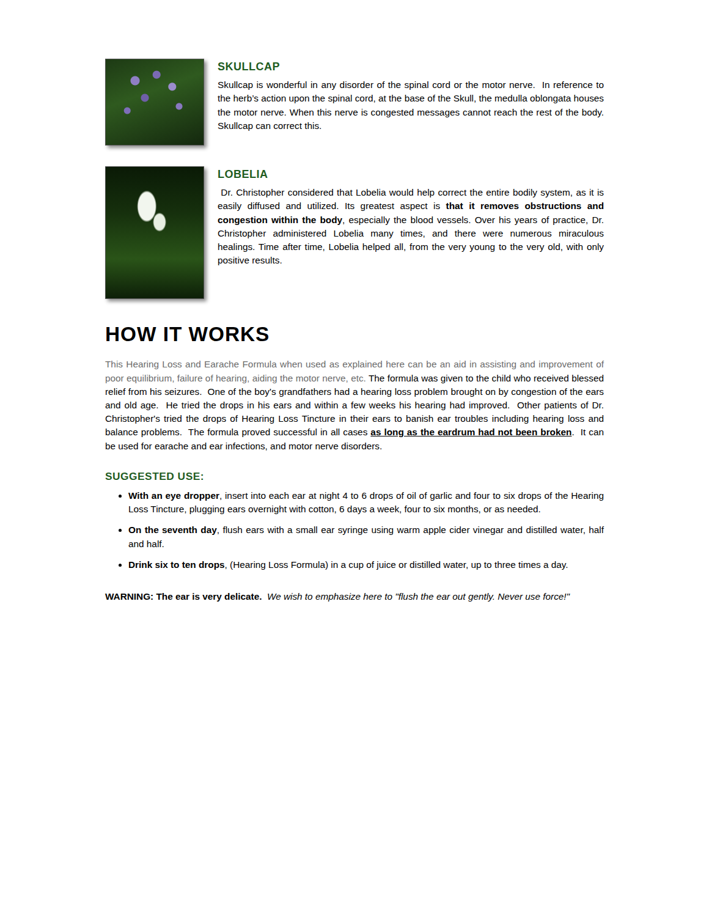SKULLCAP
Skullcap is wonderful in any disorder of the spinal cord or the motor nerve. In reference to the herb’s action upon the spinal cord, at the base of the Skull, the medulla oblongata houses the motor nerve. When this nerve is congested messages cannot reach the rest of the body. Skullcap can correct this.
LOBELIA
Dr. Christopher considered that Lobelia would help correct the entire bodily system, as it is easily diffused and utilized. Its greatest aspect is that it removes obstructions and congestion within the body, especially the blood vessels. Over his years of practice, Dr. Christopher administered Lobelia many times, and there were numerous miraculous healings. Time after time, Lobelia helped all, from the very young to the very old, with only positive results.
HOW IT WORKS
This Hearing Loss and Earache Formula when used as explained here can be an aid in assisting and improvement of poor equilibrium, failure of hearing, aiding the motor nerve, etc. The formula was given to the child who received blessed relief from his seizures. One of the boy's grandfathers had a hearing loss problem brought on by congestion of the ears and old age. He tried the drops in his ears and within a few weeks his hearing had improved. Other patients of Dr. Christopher's tried the drops of Hearing Loss Tincture in their ears to banish ear troubles including hearing loss and balance problems. The formula proved successful in all cases as long as the eardrum had not been broken. It can be used for earache and ear infections, and motor nerve disorders.
SUGGESTED USE:
With an eye dropper, insert into each ear at night 4 to 6 drops of oil of garlic and four to six drops of the Hearing Loss Tincture, plugging ears overnight with cotton, 6 days a week, four to six months, or as needed.
On the seventh day, flush ears with a small ear syringe using warm apple cider vinegar and distilled water, half and half.
Drink six to ten drops, (Hearing Loss Formula) in a cup of juice or distilled water, up to three times a day.
WARNING: The ear is very delicate. We wish to emphasize here to "flush the ear out gently. Never use force!"